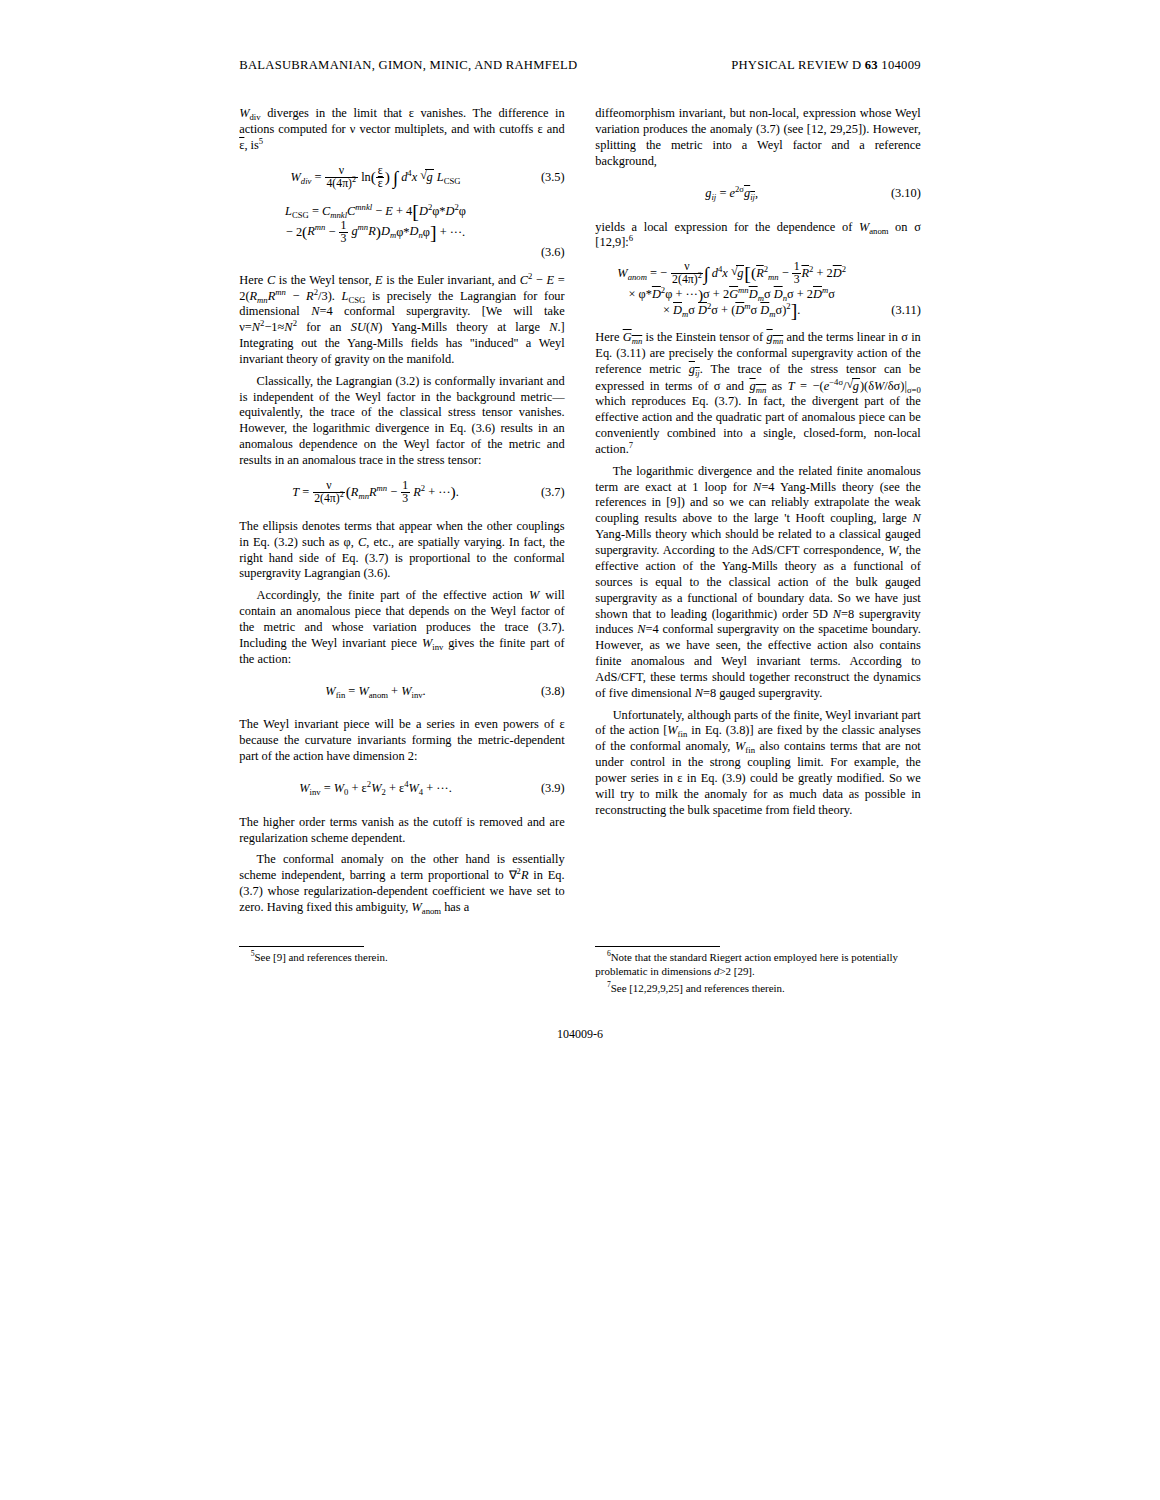Balasubramanian, Gimon, Minic, and Rahmfeld
Physical Review D 63 104009
Wdiv diverges in the limit that ε vanishes. The difference in actions computed for ν vector multiplets, and with cutoffs ε and ε, is5
Wdiv = ν 4(4π)2 ln(εε) ∫ d4x g LCSG
(3.5)
LCSG = CmnklCmnkl − E + 4[D2φ*D2φ
− 2(Rmn − 13 gmnR) Dmφ*Dnφ] + ···.
(3.6)
Here C is the Weyl tensor, E is the Euler invariant, and C2 − E = 2(RmnRmn − R2/3). LCSG is precisely the Lagrangian for four dimensional N=4 conformal supergravity. [We will take ν=N2−1≈N2 for an SU(N) Yang-Mills theory at large N.] Integrating out the Yang-Mills fields has ''induced'' a Weyl invariant theory of gravity on the manifold.
Classically, the Lagrangian (3.2) is conformally invariant and is independent of the Weyl factor in the background metric—equivalently, the trace of the classical stress tensor vanishes. However, the logarithmic divergence in Eq. (3.6) results in an anomalous dependence on the Weyl factor of the metric and results in an anomalous trace in the stress tensor:
T = ν 2(4π)2(RmnRmn − 13 R2 + ···).
(3.7)
The ellipsis denotes terms that appear when the other couplings in Eq. (3.2) such as φ, C, etc., are spatially varying. In fact, the right hand side of Eq. (3.7) is proportional to the conformal supergravity Lagrangian (3.6).
Accordingly, the finite part of the effective action W will contain an anomalous piece that depends on the Weyl factor of the metric and whose variation produces the trace (3.7). Including the Weyl invariant piece Winv gives the finite part of the action:
Wfin = Wanom + Winv.
(3.8)
The Weyl invariant piece will be a series in even powers of ε because the curvature invariants forming the metric-dependent part of the action have dimension 2:
Winv = W0 + ε2W2 + ε4W4 + ···.
(3.9)
The higher order terms vanish as the cutoff is removed and are regularization scheme dependent.
The conformal anomaly on the other hand is essentially scheme independent, barring a term proportional to ∇2R in Eq. (3.7) whose regularization-dependent coefficient we have set to zero. Having fixed this ambiguity, Wanom has a
diffeomorphism invariant, but non-local, expression whose Weyl variation produces the anomaly (3.7) (see [12, 29,25]). However, splitting the metric into a Weyl factor and a reference background,
gij = e2σgij,
(3.10)
yields a local expression for the dependence of Wanom on σ [12,9]:6
Wanom = − ν 2(4π)2∫ d4x g[(R2mn − 13 R2 + 2D2
× φ*D2φ + ···) σ + 2GmnDmσ Dnσ + 2Dmσ
× Dmσ D2σ + (Dmσ Dmσ)2].
(3.11)
Here Gmn is the Einstein tensor of gmn and the terms linear in σ in Eq. (3.11) are precisely the conformal supergravity action of the reference metric gij. The trace of the stress tensor can be expressed in terms of σ and gmn as T = −(e−4σ/g)(δW/δσ)|σ=0 which reproduces Eq. (3.7). In fact, the divergent part of the effective action and the quadratic part of anomalous piece can be conveniently combined into a single, closed-form, non-local action.7
The logarithmic divergence and the related finite anomalous term are exact at 1 loop for N=4 Yang-Mills theory (see the references in [9]) and so we can reliably extrapolate the weak coupling results above to the large 't Hooft coupling, large N Yang-Mills theory which should be related to a classical gauged supergravity. According to the AdS/CFT correspondence, W, the effective action of the Yang-Mills theory as a functional of sources is equal to the classical action of the bulk gauged supergravity as a functional of boundary data. So we have just shown that to leading (logarithmic) order 5D N=8 supergravity induces N=4 conformal supergravity on the spacetime boundary. However, as we have seen, the effective action also contains finite anomalous and Weyl invariant terms. According to AdS/CFT, these terms should together reconstruct the dynamics of five dimensional N=8 gauged supergravity.
Unfortunately, although parts of the finite, Weyl invariant part of the action [Wfin in Eq. (3.8)] are fixed by the classic analyses of the conformal anomaly, Wfin also contains terms that are not under control in the strong coupling limit. For example, the power series in ε in Eq. (3.9) could be greatly modified. So we will try to milk the anomaly for as much data as possible in reconstructing the bulk spacetime from field theory.
5See [9] and references therein.
6Note that the standard Riegert action employed here is potentially problematic in dimensions d>2 [29].
7See [12,29,9,25] and references therein.
104009-6